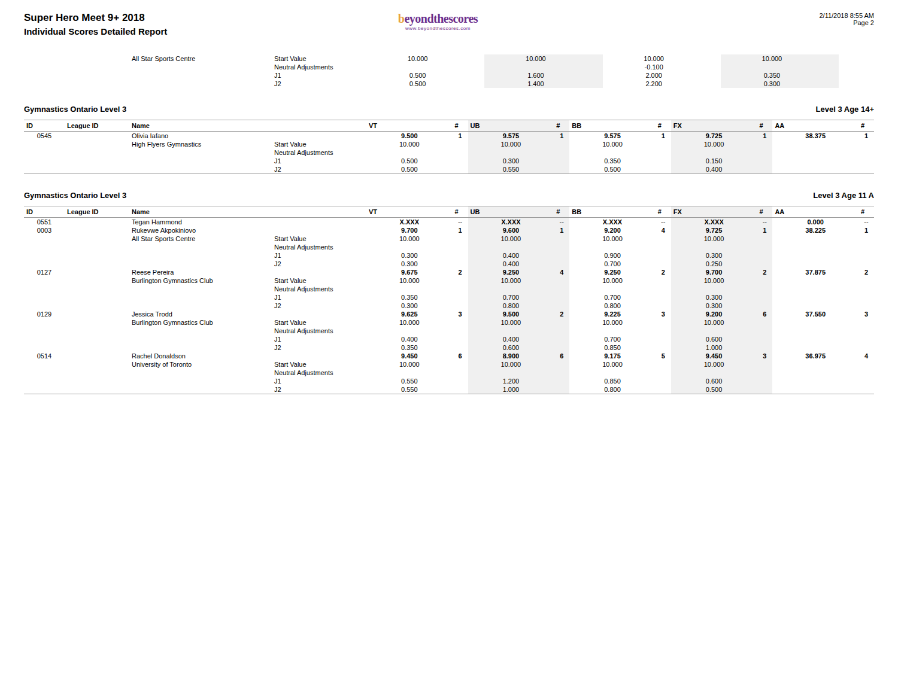Super Hero Meet 9+ 2018
Individual Scores Detailed Report
beyondthescores
www.beyondthescores.com
2/11/2018 8:55 AM
Page 2
| | | All Star Sports Centre | Start Value | 10.000 | | 10.000 | | 10.000 | | 10.000 | | | |
| | | | Neutral Adjustments | | | | | -0.100 | | | | | |
| | | | J1 | 0.500 | | 1.600 | | 2.000 | | 0.350 | | | |
| | | | J2 | 0.500 | | 1.400 | | 2.200 | | 0.300 | | | |
Gymnastics Ontario Level 3
Level 3 Age 14+
| ID | League ID | Name | | VT | # | UB | # | BB | # | FX | # | AA | # |
| --- | --- | --- | --- | --- | --- | --- | --- | --- | --- | --- | --- | --- | --- |
| 0545 | | Olivia Iafano | | 9.500 | 1 | 9.575 | 1 | 9.575 | 1 | 9.725 | 1 | 38.375 | 1 |
| | | High Flyers Gymnastics | Start Value | 10.000 | | 10.000 | | 10.000 | | 10.000 | | | |
| | | | Neutral Adjustments | | | | | | | | | | |
| | | | J1 | 0.500 | | 0.300 | | 0.350 | | 0.150 | | | |
| | | | J2 | 0.500 | | 0.550 | | 0.500 | | 0.400 | | | |
Gymnastics Ontario Level 3
Level 3 Age 11 A
| ID | League ID | Name | | VT | # | UB | # | BB | # | FX | # | AA | # |
| --- | --- | --- | --- | --- | --- | --- | --- | --- | --- | --- | --- | --- | --- |
| 0551 | | Tegan Hammond | | X.XXX | -- | X.XXX | -- | X.XXX | -- | X.XXX | -- | 0.000 | -- |
| 0003 | | Rukevwe Akpokiniovo | | 9.700 | 1 | 9.600 | 1 | 9.200 | 4 | 9.725 | 1 | 38.225 | 1 |
| | | All Star Sports Centre | Start Value | 10.000 | | 10.000 | | 10.000 | | 10.000 | | | |
| | | | Neutral Adjustments | | | | | | | | | | |
| | | | J1 | 0.300 | | 0.400 | | 0.900 | | 0.300 | | | |
| | | | J2 | 0.300 | | 0.400 | | 0.700 | | 0.250 | | | |
| 0127 | | Reese Pereira | | 9.675 | 2 | 9.250 | 4 | 9.250 | 2 | 9.700 | 2 | 37.875 | 2 |
| | | Burlington Gymnastics Club | Start Value | 10.000 | | 10.000 | | 10.000 | | 10.000 | | | |
| | | | Neutral Adjustments | | | | | | | | | | |
| | | | J1 | 0.350 | | 0.700 | | 0.700 | | 0.300 | | | |
| | | | J2 | 0.300 | | 0.800 | | 0.800 | | 0.300 | | | |
| 0129 | | Jessica Trodd | | 9.625 | 3 | 9.500 | 2 | 9.225 | 3 | 9.200 | 6 | 37.550 | 3 |
| | | Burlington Gymnastics Club | Start Value | 10.000 | | 10.000 | | 10.000 | | 10.000 | | | |
| | | | Neutral Adjustments | | | | | | | | | | |
| | | | J1 | 0.400 | | 0.400 | | 0.700 | | 0.600 | | | |
| | | | J2 | 0.350 | | 0.600 | | 0.850 | | 1.000 | | | |
| 0514 | | Rachel Donaldson | | 9.450 | 6 | 8.900 | 6 | 9.175 | 5 | 9.450 | 3 | 36.975 | 4 |
| | | University of Toronto | Start Value | 10.000 | | 10.000 | | 10.000 | | 10.000 | | | |
| | | | Neutral Adjustments | | | | | | | | | | |
| | | | J1 | 0.550 | | 1.200 | | 0.850 | | 0.600 | | | |
| | | | J2 | 0.550 | | 1.000 | | 0.800 | | 0.500 | | | |